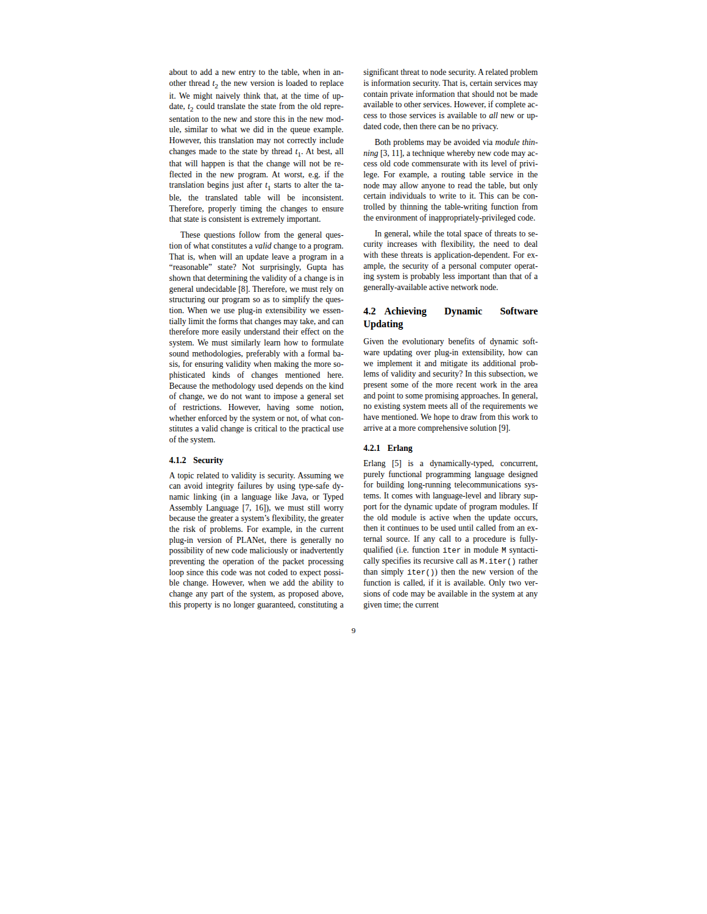about to add a new entry to the table, when in another thread t2 the new version is loaded to replace it. We might naively think that, at the time of update, t2 could translate the state from the old representation to the new and store this in the new module, similar to what we did in the queue example. However, this translation may not correctly include changes made to the state by thread t1. At best, all that will happen is that the change will not be reflected in the new program. At worst, e.g. if the translation begins just after t1 starts to alter the table, the translated table will be inconsistent. Therefore, properly timing the changes to ensure that state is consistent is extremely important.
These questions follow from the general question of what constitutes a valid change to a program. That is, when will an update leave a program in a “reasonable” state? Not surprisingly, Gupta has shown that determining the validity of a change is in general undecidable [8]. Therefore, we must rely on structuring our program so as to simplify the question. When we use plug-in extensibility we essentially limit the forms that changes may take, and can therefore more easily understand their effect on the system. We must similarly learn how to formulate sound methodologies, preferably with a formal basis, for ensuring validity when making the more sophisticated kinds of changes mentioned here. Because the methodology used depends on the kind of change, we do not want to impose a general set of restrictions. However, having some notion, whether enforced by the system or not, of what constitutes a valid change is critical to the practical use of the system.
4.1.2 Security
A topic related to validity is security. Assuming we can avoid integrity failures by using type-safe dynamic linking (in a language like Java, or Typed Assembly Language [7, 16]), we must still worry because the greater a system’s flexibility, the greater the risk of problems. For example, in the current plug-in version of PLANet, there is generally no possibility of new code maliciously or inadvertently preventing the operation of the packet processing loop since this code was not coded to expect possible change. However, when we add the ability to change any part of the system, as proposed above, this property is no longer guaranteed, constituting a significant threat to node security. A related problem is information security. That is, certain services may contain private information that should not be made available to other services. However, if complete access to those services is available to all new or updated code, then there can be no privacy.
Both problems may be avoided via module thinning [3, 11], a technique whereby new code may access old code commensurate with its level of privilege. For example, a routing table service in the node may allow anyone to read the table, but only certain individuals to write to it. This can be controlled by thinning the table-writing function from the environment of inappropriately-privileged code.
In general, while the total space of threats to security increases with flexibility, the need to deal with these threats is application-dependent. For example, the security of a personal computer operating system is probably less important than that of a generally-available active network node.
4.2 Achieving Dynamic Software Updating
Given the evolutionary benefits of dynamic software updating over plug-in extensibility, how can we implement it and mitigate its additional problems of validity and security? In this subsection, we present some of the more recent work in the area and point to some promising approaches. In general, no existing system meets all of the requirements we have mentioned. We hope to draw from this work to arrive at a more comprehensive solution [9].
4.2.1 Erlang
Erlang [5] is a dynamically-typed, concurrent, purely functional programming language designed for building long-running telecommunications systems. It comes with language-level and library support for the dynamic update of program modules. If the old module is active when the update occurs, then it continues to be used until called from an external source. If any call to a procedure is fully-qualified (i.e. function iter in module M syntactically specifies its recursive call as M.iter() rather than simply iter()) then the new version of the function is called, if it is available. Only two versions of code may be available in the system at any given time; the current
9